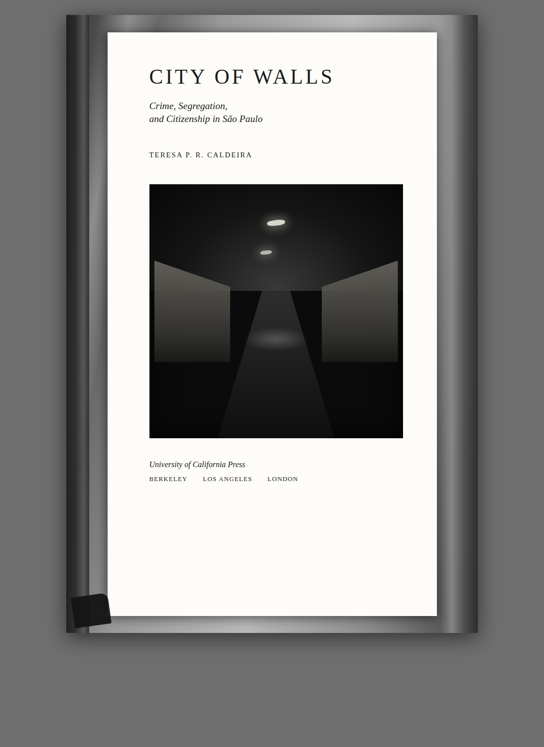CITY OF WALLS
Crime, Segregation,
and Citizenship in São Paulo
TERESA P. R. CALDEIRA
University of California Press
BERKELEY LOS ANGELES LONDON